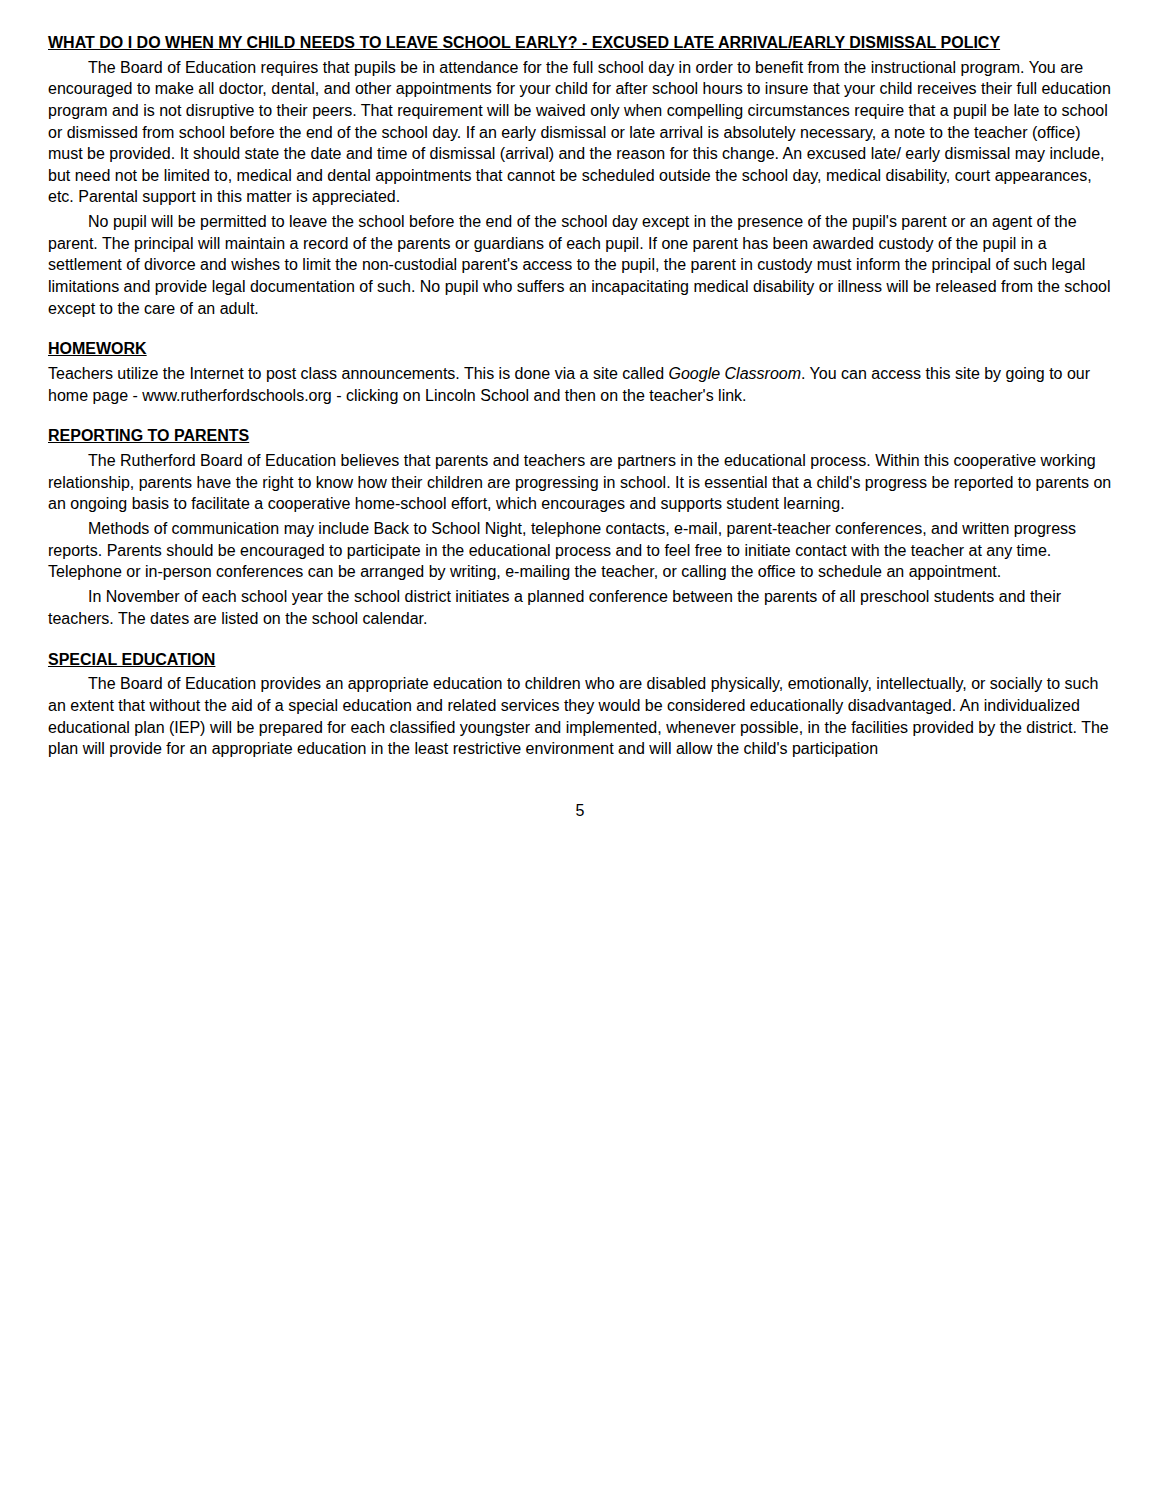What do I do when my child needs to leave school early? - Excused late arrival/early dismissal policy
The Board of Education requires that pupils be in attendance for the full school day in order to benefit from the instructional program. You are encouraged to make all doctor, dental, and other appointments for your child for after school hours to insure that your child receives their full education program and is not disruptive to their peers. That requirement will be waived only when compelling circumstances require that a pupil be late to school or dismissed from school before the end of the school day. If an early dismissal or late arrival is absolutely necessary, a note to the teacher (office) must be provided. It should state the date and time of dismissal (arrival) and the reason for this change. An excused late/ early dismissal may include, but need not be limited to, medical and dental appointments that cannot be scheduled outside the school day, medical disability, court appearances, etc. Parental support in this matter is appreciated.
No pupil will be permitted to leave the school before the end of the school day except in the presence of the pupil's parent or an agent of the parent. The principal will maintain a record of the parents or guardians of each pupil. If one parent has been awarded custody of the pupil in a settlement of divorce and wishes to limit the non-custodial parent's access to the pupil, the parent in custody must inform the principal of such legal limitations and provide legal documentation of such. No pupil who suffers an incapacitating medical disability or illness will be released from the school except to the care of an adult.
Homework
Teachers utilize the Internet to post class announcements. This is done via a site called Google Classroom. You can access this site by going to our home page - www.rutherfordschools.org - clicking on Lincoln School and then on the teacher's link.
Reporting to Parents
The Rutherford Board of Education believes that parents and teachers are partners in the educational process. Within this cooperative working relationship, parents have the right to know how their children are progressing in school. It is essential that a child's progress be reported to parents on an ongoing basis to facilitate a cooperative home-school effort, which encourages and supports student learning.
Methods of communication may include Back to School Night, telephone contacts, e-mail, parent-teacher conferences, and written progress reports. Parents should be encouraged to participate in the educational process and to feel free to initiate contact with the teacher at any time. Telephone or in-person conferences can be arranged by writing, e-mailing the teacher, or calling the office to schedule an appointment.
In November of each school year the school district initiates a planned conference between the parents of all preschool students and their teachers. The dates are listed on the school calendar.
Special Education
The Board of Education provides an appropriate education to children who are disabled physically, emotionally, intellectually, or socially to such an extent that without the aid of a special education and related services they would be considered educationally disadvantaged. An individualized educational plan (IEP) will be prepared for each classified youngster and implemented, whenever possible, in the facilities provided by the district. The plan will provide for an appropriate education in the least restrictive environment and will allow the child's participation
5